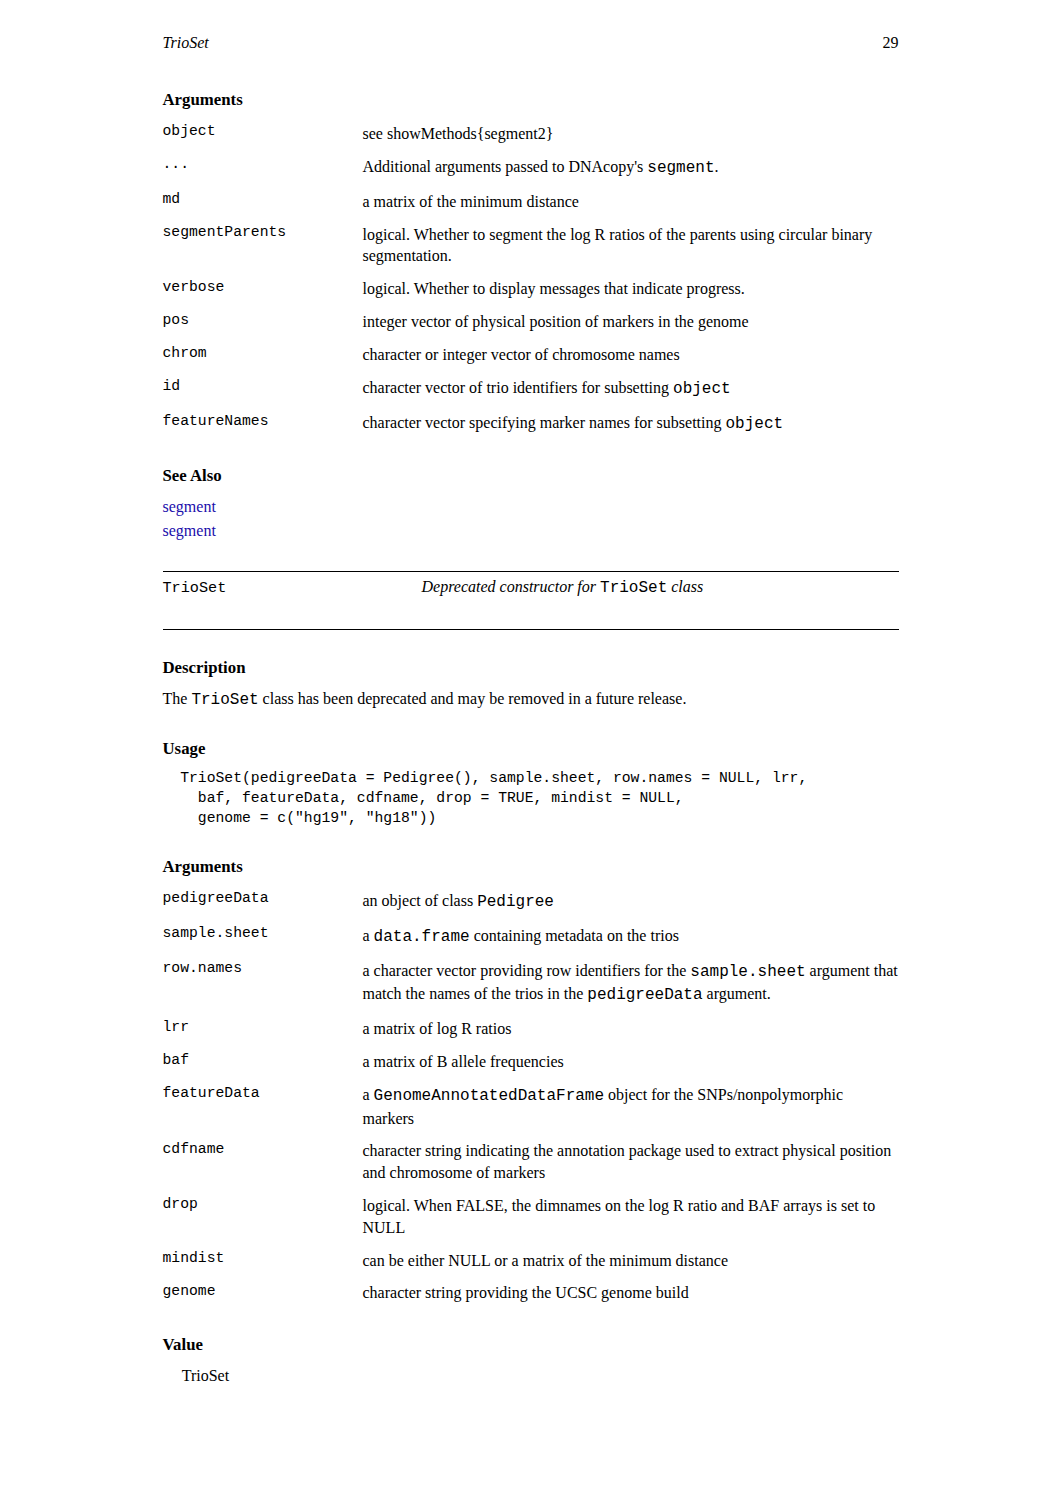TrioSet 29
Arguments
object
see showMethods{segment2}
...
Additional arguments passed to DNAcopy's segment.
md
a matrix of the minimum distance
segmentParents
logical. Whether to segment the log R ratios of the parents using circular binary segmentation.
verbose
logical. Whether to display messages that indicate progress.
pos
integer vector of physical position of markers in the genome
chrom
character or integer vector of chromosome names
id
character vector of trio identifiers for subsetting object
featureNames
character vector specifying marker names for subsetting object
See Also
segment segment
TrioSet Deprecated constructor for TrioSet class
Description
The TrioSet class has been deprecated and may be removed in a future release.
Usage
TrioSet(pedigreeData = Pedigree(), sample.sheet, row.names = NULL, lrr,
  baf, featureData, cdfname, drop = TRUE, mindist = NULL,
  genome = c("hg19", "hg18"))
Arguments
pedigreeData
an object of class Pedigree
sample.sheet
a data.frame containing metadata on the trios
row.names
a character vector providing row identifiers for the sample.sheet argument that match the names of the trios in the pedigreeData argument.
lrr
a matrix of log R ratios
baf
a matrix of B allele frequencies
featureData
a GenomeAnnotatedDataFrame object for the SNPs/nonpolymorphic markers
cdfname
character string indicating the annotation package used to extract physical position and chromosome of markers
drop
logical. When FALSE, the dimnames on the log R ratio and BAF arrays is set to NULL
mindist
can be either NULL or a matrix of the minimum distance
genome
character string providing the UCSC genome build
Value
TrioSet